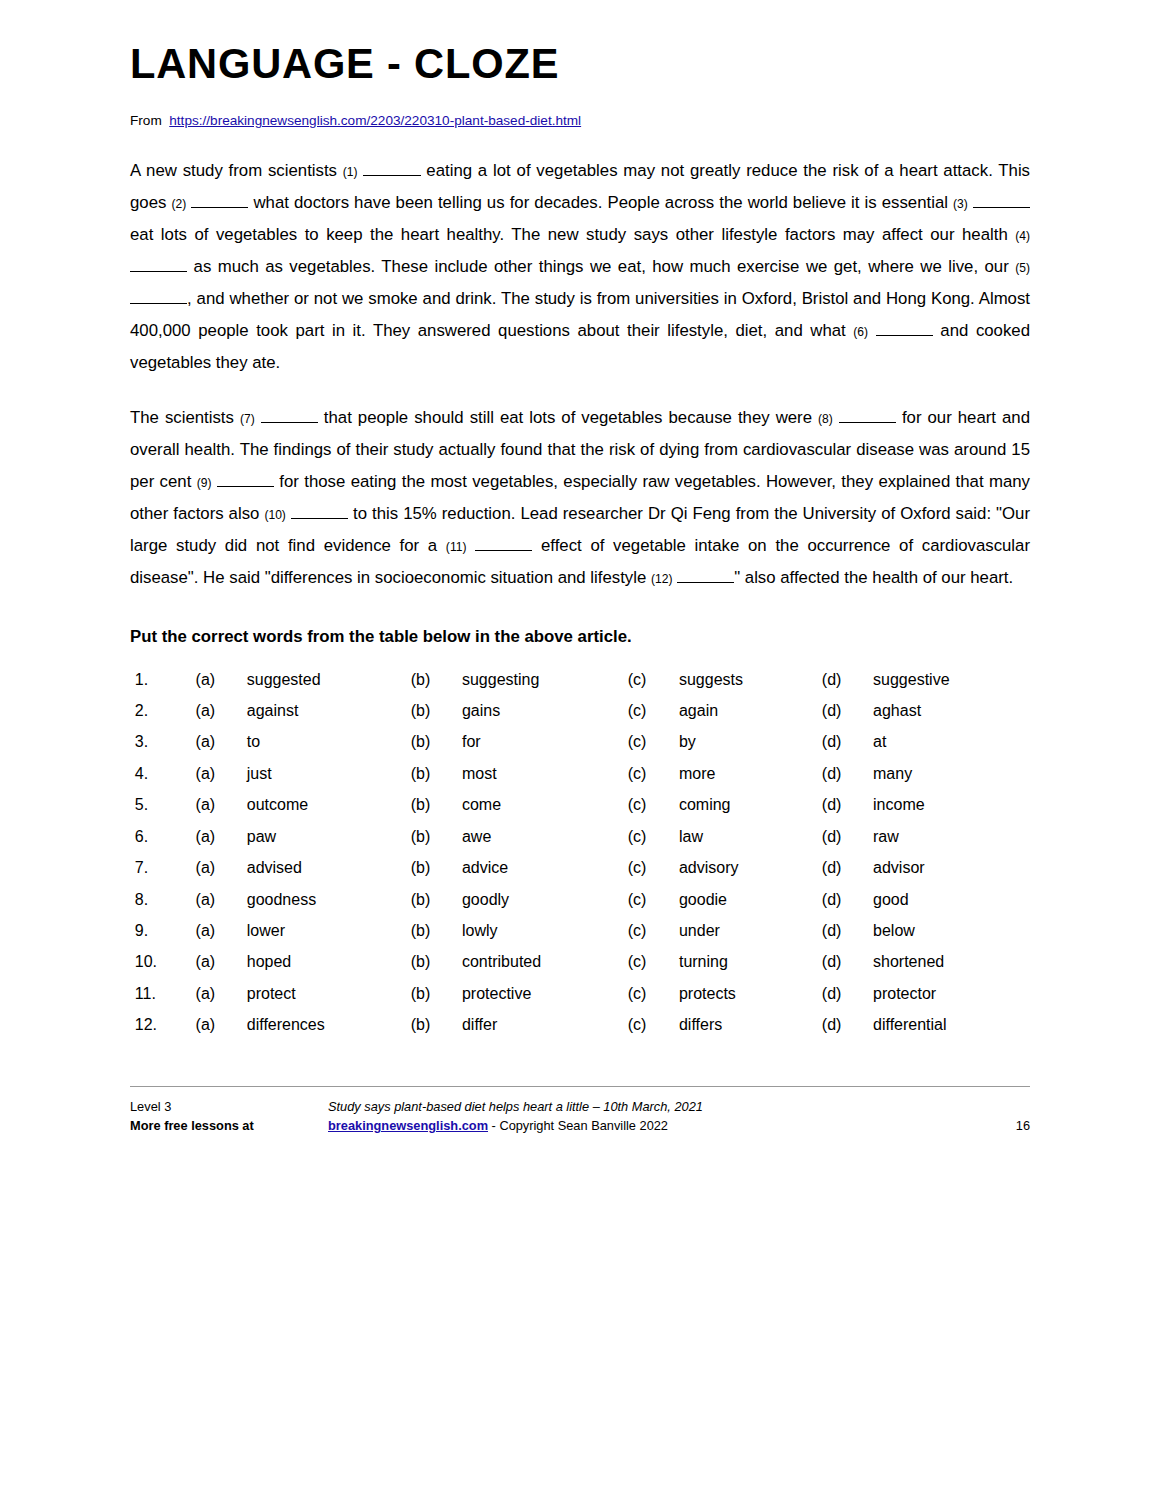LANGUAGE - CLOZE
From https://breakingnewsenglish.com/2203/220310-plant-based-diet.html
A new study from scientists (1) eating a lot of vegetables may not greatly reduce the risk of a heart attack. This goes (2) what doctors have been telling us for decades. People across the world believe it is essential (3) eat lots of vegetables to keep the heart healthy. The new study says other lifestyle factors may affect our health (4) as much as vegetables. These include other things we eat, how much exercise we get, where we live, our (5) , and whether or not we smoke and drink. The study is from universities in Oxford, Bristol and Hong Kong. Almost 400,000 people took part in it. They answered questions about their lifestyle, diet, and what (6) and cooked vegetables they ate.
The scientists (7) that people should still eat lots of vegetables because they were (8) for our heart and overall health. The findings of their study actually found that the risk of dying from cardiovascular disease was around 15 per cent (9) for those eating the most vegetables, especially raw vegetables. However, they explained that many other factors also (10) to this 15% reduction. Lead researcher Dr Qi Feng from the University of Oxford said: "Our large study did not find evidence for a (11) effect of vegetable intake on the occurrence of cardiovascular disease". He said "differences in socioeconomic situation and lifestyle (12) " also affected the health of our heart.
Put the correct words from the table below in the above article.
| 1. | (a) | suggested | (b) | suggesting | (c) | suggests | (d) | suggestive |
| 2. | (a) | against | (b) | gains | (c) | again | (d) | aghast |
| 3. | (a) | to | (b) | for | (c) | by | (d) | at |
| 4. | (a) | just | (b) | most | (c) | more | (d) | many |
| 5. | (a) | outcome | (b) | come | (c) | coming | (d) | income |
| 6. | (a) | paw | (b) | awe | (c) | law | (d) | raw |
| 7. | (a) | advised | (b) | advice | (c) | advisory | (d) | advisor |
| 8. | (a) | goodness | (b) | goodly | (c) | goodie | (d) | good |
| 9. | (a) | lower | (b) | lowly | (c) | under | (d) | below |
| 10. | (a) | hoped | (b) | contributed | (c) | turning | (d) | shortened |
| 11. | (a) | protect | (b) | protective | (c) | protects | (d) | protector |
| 12. | (a) | differences | (b) | differ | (c) | differs | (d) | differential |
| Level 3 | Study says plant-based diet helps heart a little – 10th March, 2021 | |
| More free lessons at | breakingnewsenglish.com - Copyright Sean Banville 2022 | 16 |